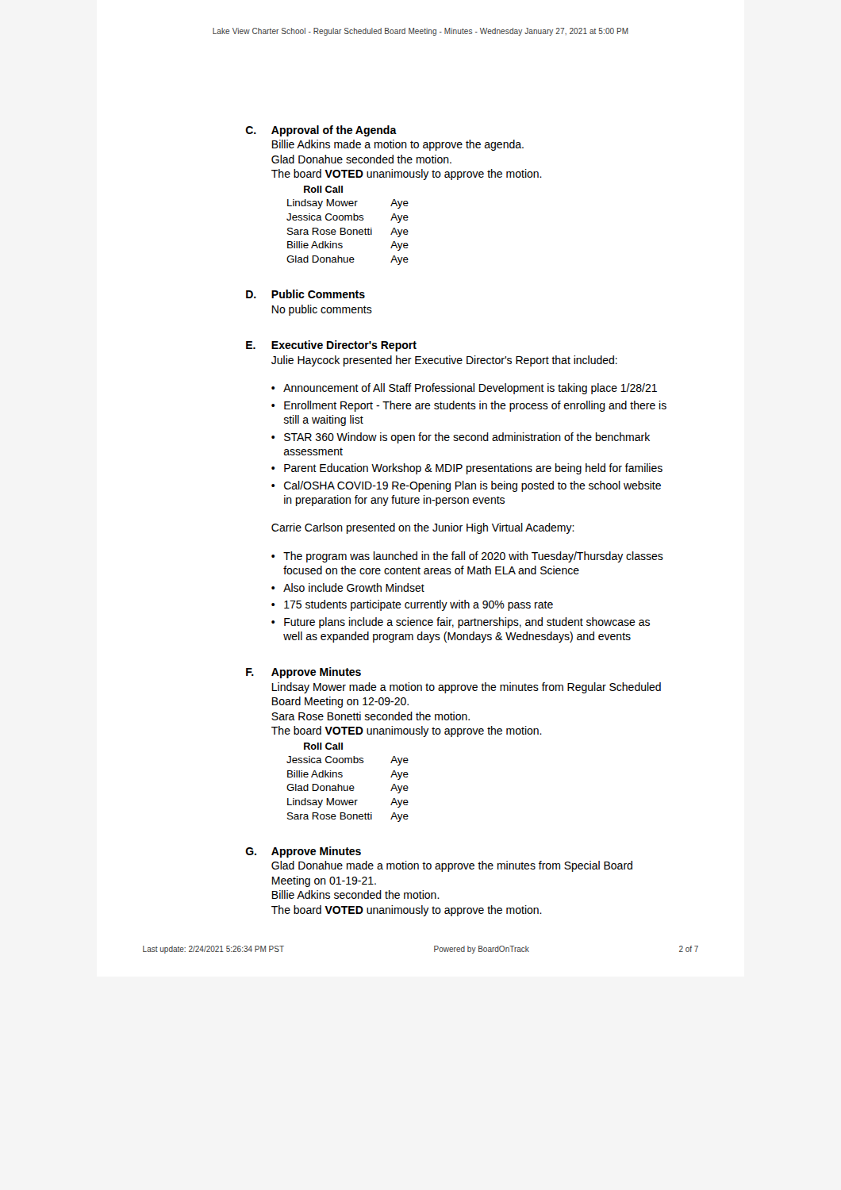Lake View Charter School - Regular Scheduled Board Meeting - Minutes - Wednesday January 27, 2021 at 5:00 PM
C. Approval of the Agenda
Billie Adkins made a motion to approve the agenda.
Glad Donahue seconded the motion.
The board VOTED unanimously to approve the motion.
Roll Call
| Lindsay Mower | Aye |
| Jessica Coombs | Aye |
| Sara Rose Bonetti | Aye |
| Billie Adkins | Aye |
| Glad Donahue | Aye |
D. Public Comments
No public comments
E. Executive Director's Report
Julie Haycock presented her Executive Director's Report that included:
Announcement of All Staff Professional Development is taking place 1/28/21
Enrollment Report - There are students in the process of enrolling and there is still a waiting list
STAR 360 Window is open for the second administration of the benchmark assessment
Parent Education Workshop & MDIP presentations are being held for families
Cal/OSHA COVID-19 Re-Opening Plan is being posted to the school website in preparation for any future in-person events
Carrie Carlson presented on the Junior High Virtual Academy:
The program was launched in the fall of 2020 with Tuesday/Thursday classes focused on the core content areas of Math ELA and Science
Also include Growth Mindset
175 students participate currently with a 90% pass rate
Future plans include a science fair, partnerships, and student showcase as well as expanded program days (Mondays & Wednesdays) and events
F. Approve Minutes
Lindsay Mower made a motion to approve the minutes from Regular Scheduled Board Meeting on 12-09-20.
Sara Rose Bonetti seconded the motion.
The board VOTED unanimously to approve the motion.
Roll Call
| Jessica Coombs | Aye |
| Billie Adkins | Aye |
| Glad Donahue | Aye |
| Lindsay Mower | Aye |
| Sara Rose Bonetti | Aye |
G. Approve Minutes
Glad Donahue made a motion to approve the minutes from Special Board Meeting on 01-19-21.
Billie Adkins seconded the motion.
The board VOTED unanimously to approve the motion.
Last update: 2/24/2021 5:26:34 PM PST
Powered by BoardOnTrack
2 of 7